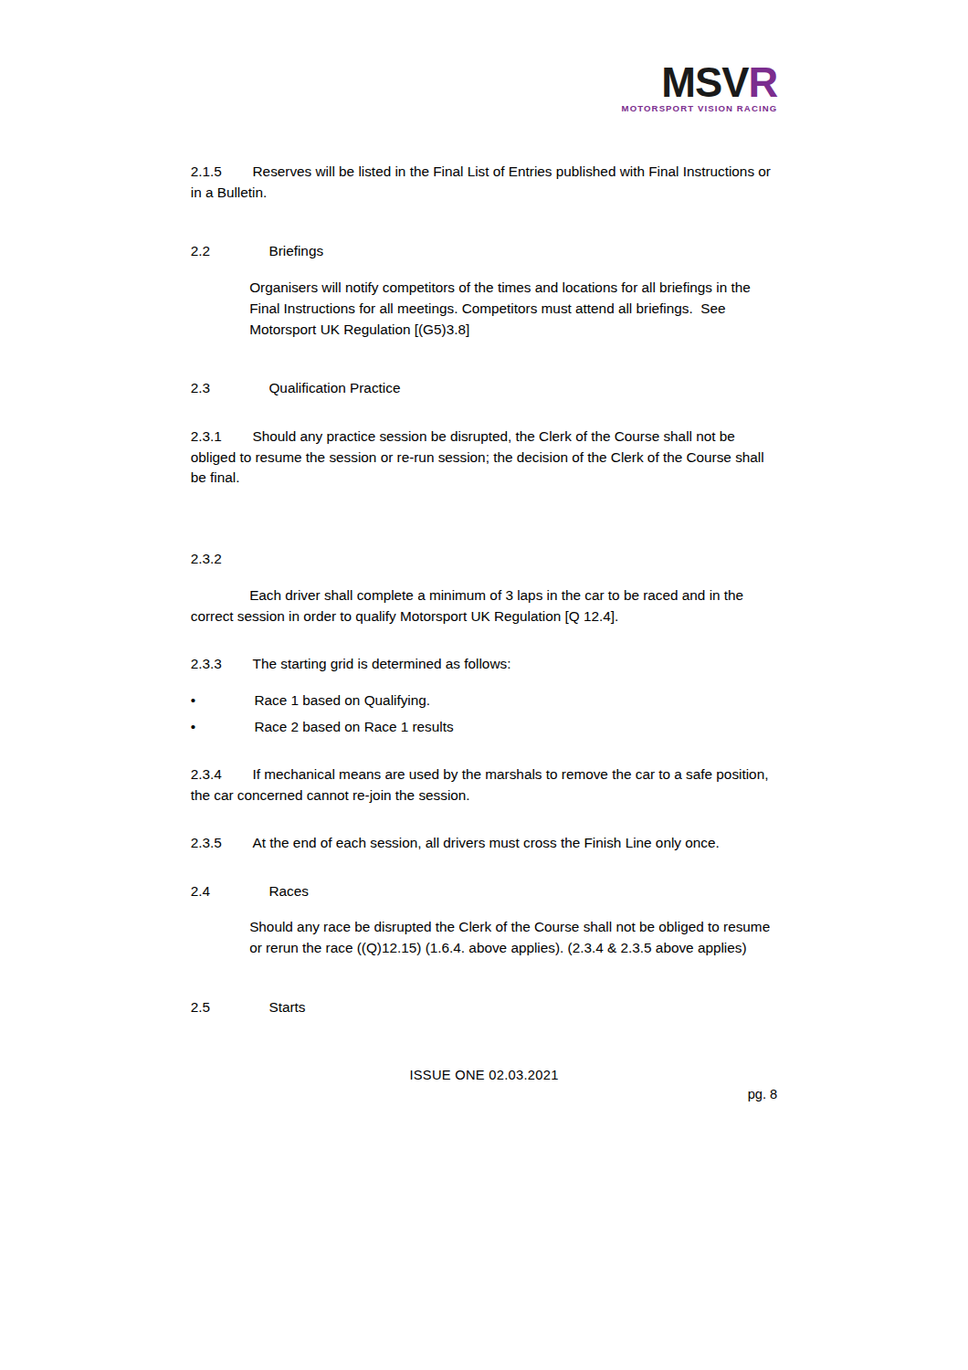MSVR
MOTORSPORT VISION RACING
2.1.5 Reserves will be listed in the Final List of Entries published with Final Instructions or in a Bulletin.
2.2 Briefings
Organisers will notify competitors of the times and locations for all briefings in the Final Instructions for all meetings. Competitors must attend all briefings. See Motorsport UK Regulation [(G5)3.8]
2.3 Qualification Practice
2.3.1 Should any practice session be disrupted, the Clerk of the Course shall not be obliged to resume the session or re-run session; the decision of the Clerk of the Course shall be final.
2.3.2
Each driver shall complete a minimum of 3 laps in the car to be raced and in the correct session in order to qualify Motorsport UK Regulation [Q 12.4].
2.3.3 The starting grid is determined as follows:
• Race 1 based on Qualifying.
• Race 2 based on Race 1 results
2.3.4 If mechanical means are used by the marshals to remove the car to a safe position, the car concerned cannot re-join the session.
2.3.5 At the end of each session, all drivers must cross the Finish Line only once.
2.4 Races
Should any race be disrupted the Clerk of the Course shall not be obliged to resume or rerun the race ((Q)12.15) (1.6.4. above applies). (2.3.4 & 2.3.5 above applies)
2.5 Starts
ISSUE ONE 02.03.2021
pg. 8